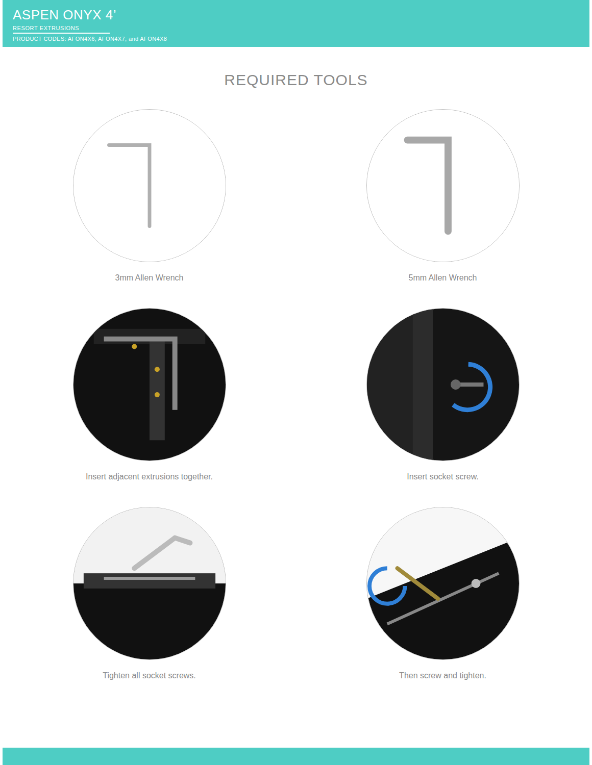ASPEN ONYX 4’
RESORT EXTRUSIONS
PRODUCT CODES: AFON4X6, AFON4X7, and AFON4X8
REQUIRED TOOLS
3mm Allen Wrench
5mm Allen Wrench
Insert adjacent extrusions together.
Insert socket screw.
Tighten all socket screws.
Then screw and tighten.